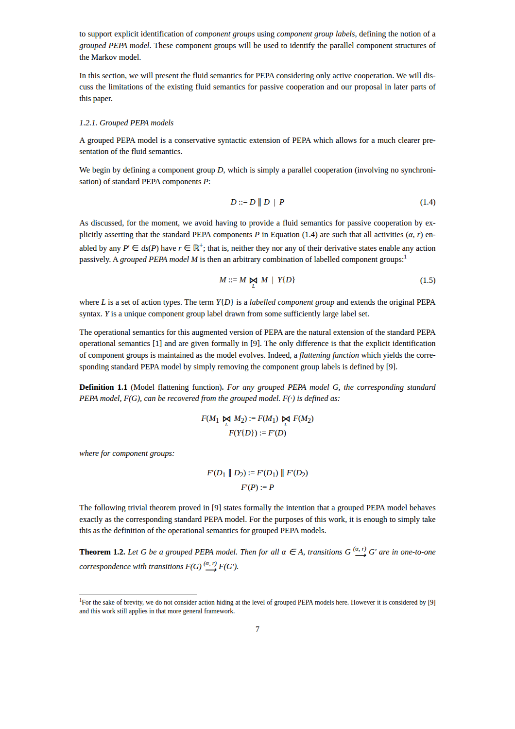to support explicit identification of component groups using component group labels, defining the notion of a grouped PEPA model. These component groups will be used to identify the parallel component structures of the Markov model.
In this section, we will present the fluid semantics for PEPA considering only active cooperation. We will discuss the limitations of the existing fluid semantics for passive cooperation and our proposal in later parts of this paper.
1.2.1. Grouped PEPA models
A grouped PEPA model is a conservative syntactic extension of PEPA which allows for a much clearer presentation of the fluid semantics.
We begin by defining a component group D, which is simply a parallel cooperation (involving no synchronisation) of standard PEPA components P:
D ::= D ∥ D | P (1.4)
As discussed, for the moment, we avoid having to provide a fluid semantics for passive cooperation by explicitly asserting that the standard PEPA components P in Equation (1.4) are such that all activities (α, r) enabled by any P′ ∈ ds(P) have r ∈ ℝ+; that is, neither they nor any of their derivative states enable any action passively. A grouped PEPA model M is then an arbitrary combination of labelled component groups:1
M ::= M ⋈L M | Y{D} (1.5)
where L is a set of action types. The term Y{D} is a labelled component group and extends the original PEPA syntax. Y is a unique component group label drawn from some sufficiently large label set.
The operational semantics for this augmented version of PEPA are the natural extension of the standard PEPA operational semantics [1] and are given formally in [9]. The only difference is that the explicit identification of component groups is maintained as the model evolves. Indeed, a flattening function which yields the corresponding standard PEPA model by simply removing the component group labels is defined by [9].
Definition 1.1 (Model flattening function). For any grouped PEPA model G, the corresponding standard PEPA model, F(G), can be recovered from the grouped model. F(·) is defined as:
F(M1 ⋈L M2) := F(M1) ⋈L F(M2) F(Y{D}) := F′(D)
where for component groups:
F′(D1 ∥ D2) := F′(D1) ∥ F′(D2) F′(P) := P
The following trivial theorem proved in [9] states formally the intention that a grouped PEPA model behaves exactly as the corresponding standard PEPA model. For the purposes of this work, it is enough to simply take this as the definition of the operational semantics for grouped PEPA models.
Theorem 1.2. Let G be a grouped PEPA model. Then for all α ∈ A, transitions G (α, r)⟶ G′ are in one-to-one correspondence with transitions F(G) (α, r)⟶ F(G′).
1For the sake of brevity, we do not consider action hiding at the level of grouped PEPA models here. However it is considered by [9] and this work still applies in that more general framework.
7